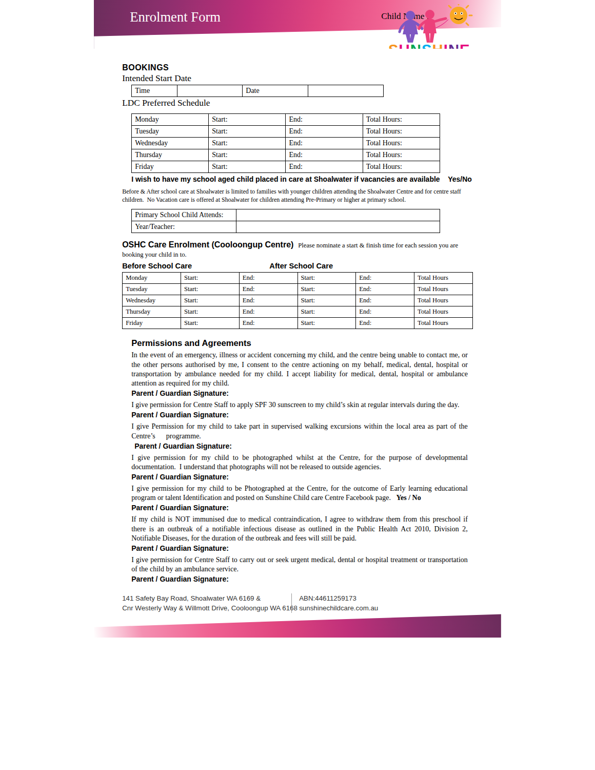Enrolment Form
Child Name :
SUNSHINE
CHILD CARE
BOOKINGS
Intended Start Date
| Time | | Date | |
LDC Preferred Schedule
| Monday | Start: | End: | Total Hours: |
| Tuesday | Start: | End: | Total Hours: |
| Wednesday | Start: | End: | Total Hours: |
| Thursday | Start: | End: | Total Hours: |
| Friday | Start: | End: | Total Hours: |
I wish to have my school aged child placed in care at Shoalwater if vacancies are available Yes/No
Before & After school care at Shoalwater is limited to families with younger children attending the Shoalwater Centre and for centre staff children. No Vacation care is offered at Shoalwater for children attending Pre-Primary or higher at primary school.
| Primary School Child Attends: | |
| Year/Teacher: | |
OSHC Care Enrolment (Cooloongup Centre) Please nominate a start & finish time for each session you are booking your child in to.
Before School Care After School Care
| Monday | Start: | End: | Start: | End: | Total Hours |
| Tuesday | Start: | End: | Start: | End: | Total Hours |
| Wednesday | Start: | End: | Start: | End: | Total Hours |
| Thursday | Start: | End: | Start: | End: | Total Hours |
| Friday | Start: | End: | Start: | End: | Total Hours |
Permissions and Agreements
In the event of an emergency, illness or accident concerning my child, and the centre being unable to contact me, or the other persons authorised by me, I consent to the centre actioning on my behalf, medical, dental, hospital or transportation by ambulance needed for my child. I accept liability for medical, dental, hospital or ambulance attention as required for my child.
Parent / Guardian Signature:
I give permission for Centre Staff to apply SPF 30 sunscreen to my child’s skin at regular intervals during the day.
Parent / Guardian Signature:
I give Permission for my child to take part in supervised walking excursions within the local area as part of the Centre’s programme.
Parent / Guardian Signature:
I give permission for my child to be photographed whilst at the Centre, for the purpose of developmental documentation. I understand that photographs will not be released to outside agencies.
Parent / Guardian Signature:
I give permission for my child to be Photographed at the Centre, for the outcome of Early learning educational program or talent Identification and posted on Sunshine Child care Centre Facebook page. Yes / No
Parent / Guardian Signature:
If my child is NOT immunised due to medical contraindication, I agree to withdraw them from this preschool if there is an outbreak of a notifiable infectious disease as outlined in the Public Health Act 2010, Division 2, Notifiable Diseases, for the duration of the outbreak and fees will still be paid.
Parent / Guardian Signature:
I give permission for Centre Staff to carry out or seek urgent medical, dental or hospital treatment or transportation of the child by an ambulance service.
Parent / Guardian Signature:
141 Safety Bay Road, Shoalwater WA 6169 &
Cnr Westerly Way & Willmott Drive, Cooloongup WA 6168
ABN:44611259173
sunshinechildcare.com.au